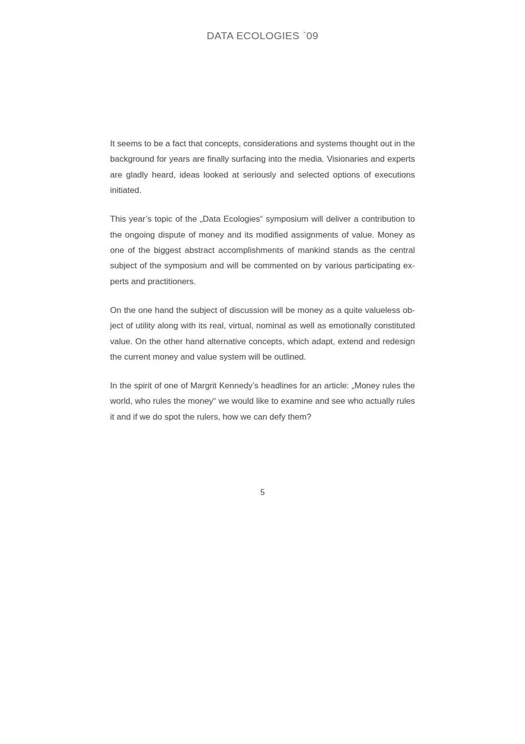DATA ECOLOGIES `09
It seems to be a fact that concepts, considerations and systems thought out in the background for years are finally surfacing into the media. Visionaries and experts are gladly heard, ideas looked at seriously and selected options of executions initiated.
This year’s topic of the „Data Ecologies“ symposium will deliver a contribution to the ongoing dispute of money and its modified assignments of value. Money as one of the biggest abstract accomplishments of mankind stands as the central subject of the symposium and will be commented on by various participating experts and practitioners.
On the one hand the subject of discussion will be money as a quite valueless object of utility along with its real, virtual, nominal as well as emotionally constituted value. On the other hand alternative concepts, which adapt, extend and redesign the current money and value system will be outlined.
In the spirit of one of Margrit Kennedy’s headlines for an article: „Money rules the world, who rules the money“ we would like to examine and see who actually rules it and if we do spot the rulers, how we can defy them?
5